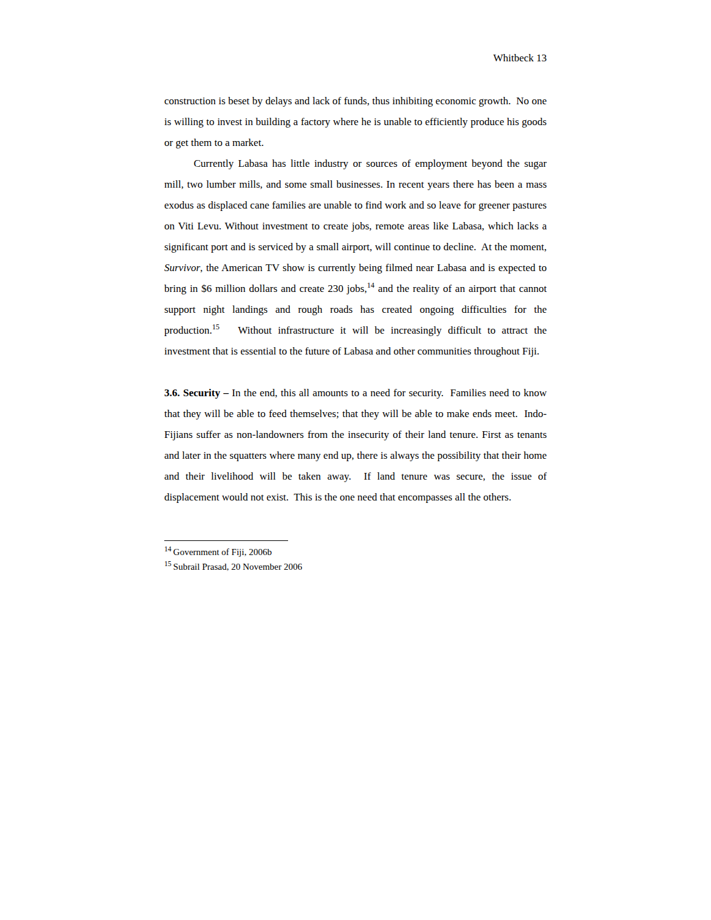Whitbeck 13
construction is beset by delays and lack of funds, thus inhibiting economic growth. No one is willing to invest in building a factory where he is unable to efficiently produce his goods or get them to a market.
Currently Labasa has little industry or sources of employment beyond the sugar mill, two lumber mills, and some small businesses. In recent years there has been a mass exodus as displaced cane families are unable to find work and so leave for greener pastures on Viti Levu. Without investment to create jobs, remote areas like Labasa, which lacks a significant port and is serviced by a small airport, will continue to decline. At the moment, Survivor, the American TV show is currently being filmed near Labasa and is expected to bring in $6 million dollars and create 230 jobs,14 and the reality of an airport that cannot support night landings and rough roads has created ongoing difficulties for the production.15 Without infrastructure it will be increasingly difficult to attract the investment that is essential to the future of Labasa and other communities throughout Fiji.
3.6. Security – In the end, this all amounts to a need for security. Families need to know that they will be able to feed themselves; that they will be able to make ends meet. Indo-Fijians suffer as non-landowners from the insecurity of their land tenure. First as tenants and later in the squatters where many end up, there is always the possibility that their home and their livelihood will be taken away. If land tenure was secure, the issue of displacement would not exist. This is the one need that encompasses all the others.
14 Government of Fiji, 2006b
15 Subrail Prasad, 20 November 2006